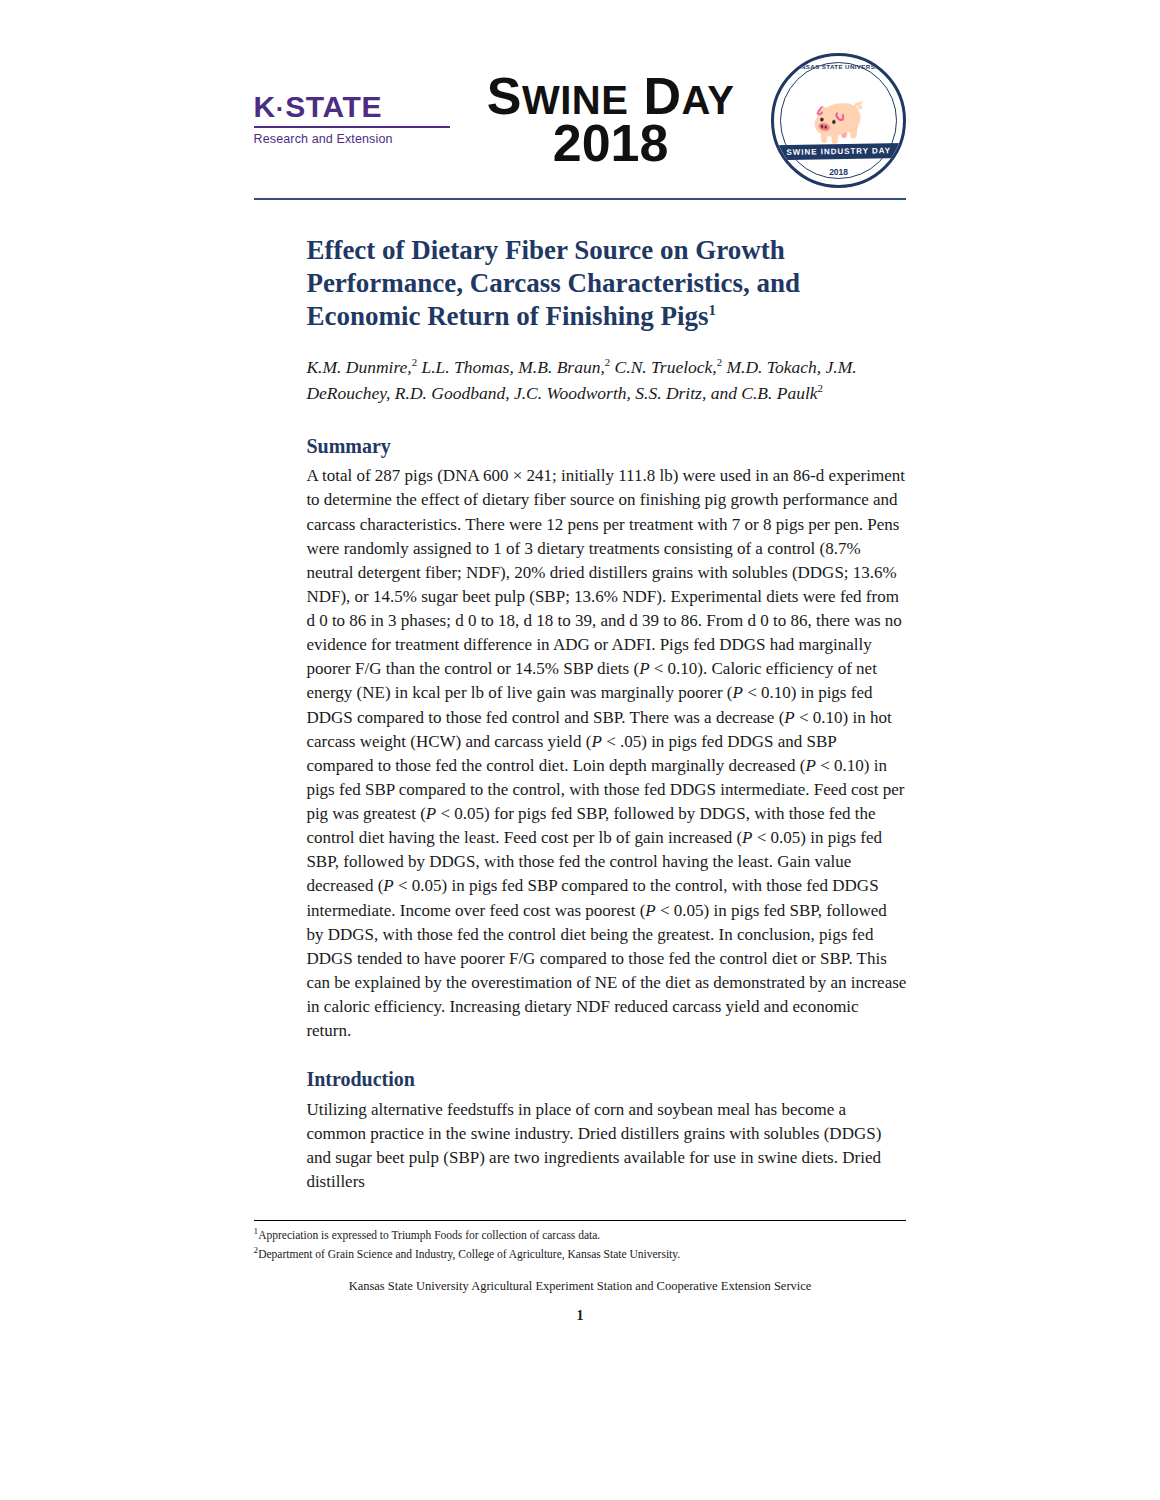K·STATE
Research and Extension
SWINE DAY
2018
KANSAS STATE UNIVERSITY
🐖
SWINE INDUSTRY DAY
2018
Effect of Dietary Fiber Source on Growth Performance, Carcass Characteristics, and Economic Return of Finishing Pigs1
K.M. Dunmire,2 L.L. Thomas, M.B. Braun,2 C.N. Truelock,2 M.D. Tokach, J.M. DeRouchey, R.D. Goodband, J.C. Woodworth, S.S. Dritz, and C.B. Paulk2
Summary
A total of 287 pigs (DNA 600 × 241; initially 111.8 lb) were used in an 86-d experiment to determine the effect of dietary fiber source on finishing pig growth performance and carcass characteristics. There were 12 pens per treatment with 7 or 8 pigs per pen. Pens were randomly assigned to 1 of 3 dietary treatments consisting of a control (8.7% neutral detergent fiber; NDF), 20% dried distillers grains with solubles (DDGS; 13.6% NDF), or 14.5% sugar beet pulp (SBP; 13.6% NDF). Experimental diets were fed from d 0 to 86 in 3 phases; d 0 to 18, d 18 to 39, and d 39 to 86. From d 0 to 86, there was no evidence for treatment difference in ADG or ADFI. Pigs fed DDGS had marginally poorer F/G than the control or 14.5% SBP diets (P < 0.10). Caloric efficiency of net energy (NE) in kcal per lb of live gain was marginally poorer (P < 0.10) in pigs fed DDGS compared to those fed control and SBP. There was a decrease (P < 0.10) in hot carcass weight (HCW) and carcass yield (P < .05) in pigs fed DDGS and SBP compared to those fed the control diet. Loin depth marginally decreased (P < 0.10) in pigs fed SBP compared to the control, with those fed DDGS intermediate. Feed cost per pig was greatest (P < 0.05) for pigs fed SBP, followed by DDGS, with those fed the control diet having the least. Feed cost per lb of gain increased (P < 0.05) in pigs fed SBP, followed by DDGS, with those fed the control having the least. Gain value decreased (P < 0.05) in pigs fed SBP compared to the control, with those fed DDGS intermediate. Income over feed cost was poorest (P < 0.05) in pigs fed SBP, followed by DDGS, with those fed the control diet being the greatest. In conclusion, pigs fed DDGS tended to have poorer F/G compared to those fed the control diet or SBP. This can be explained by the overestimation of NE of the diet as demonstrated by an increase in caloric efficiency. Increasing dietary NDF reduced carcass yield and economic return.
Introduction
Utilizing alternative feedstuffs in place of corn and soybean meal has become a common practice in the swine industry. Dried distillers grains with solubles (DDGS) and sugar beet pulp (SBP) are two ingredients available for use in swine diets. Dried distillers
1Appreciation is expressed to Triumph Foods for collection of carcass data.
2Department of Grain Science and Industry, College of Agriculture, Kansas State University.
Kansas State University Agricultural Experiment Station and Cooperative Extension Service
1